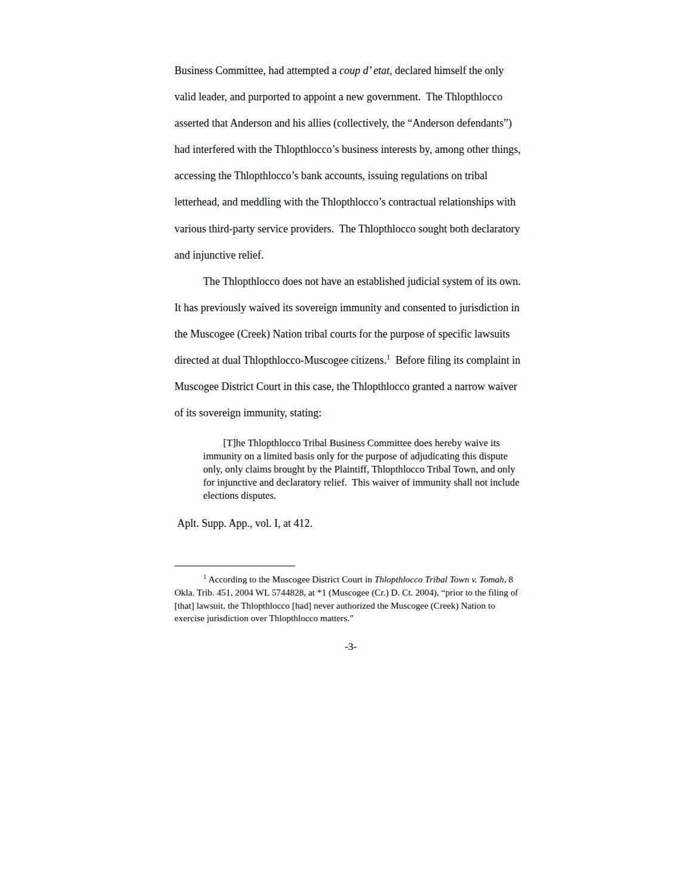Business Committee, had attempted a coup d’ etat, declared himself the only valid leader, and purported to appoint a new government. The Thlopthlocco asserted that Anderson and his allies (collectively, the “Anderson defendants”) had interfered with the Thlopthlocco’s business interests by, among other things, accessing the Thlopthlocco’s bank accounts, issuing regulations on tribal letterhead, and meddling with the Thlopthlocco’s contractual relationships with various third-party service providers. The Thlopthlocco sought both declaratory and injunctive relief.
The Thlopthlocco does not have an established judicial system of its own. It has previously waived its sovereign immunity and consented to jurisdiction in the Muscogee (Creek) Nation tribal courts for the purpose of specific lawsuits directed at dual Thlopthlocco-Muscogee citizens.1 Before filing its complaint in Muscogee District Court in this case, the Thlopthlocco granted a narrow waiver of its sovereign immunity, stating:
[T]he Thlopthlocco Tribal Business Committee does hereby waive its immunity on a limited basis only for the purpose of adjudicating this dispute only, only claims brought by the Plaintiff, Thlopthlocco Tribal Town, and only for injunctive and declaratory relief. This waiver of immunity shall not include elections disputes.
Aplt. Supp. App., vol. I, at 412.
1 According to the Muscogee District Court in Thlopthlocco Tribal Town v. Tomah, 8 Okla. Trib. 451, 2004 WL 5744828, at *1 (Muscogee (Cr.) D. Ct. 2004), “prior to the filing of [that] lawsuit, the Thlopthlocco [had] never authorized the Muscogee (Creek) Nation to exercise jurisdiction over Thlopthlocco matters.”
-3-